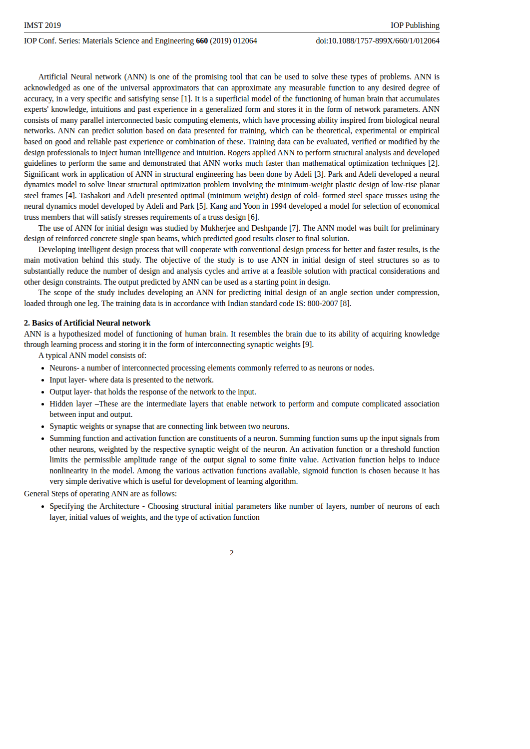IMST 2019
IOP Publishing
IOP Conf. Series: Materials Science and Engineering 660 (2019) 012064
doi:10.1088/1757-899X/660/1/012064
Artificial Neural network (ANN) is one of the promising tool that can be used to solve these types of problems. ANN is acknowledged as one of the universal approximators that can approximate any measurable function to any desired degree of accuracy, in a very specific and satisfying sense [1]. It is a superficial model of the functioning of human brain that accumulates experts' knowledge, intuitions and past experience in a generalized form and stores it in the form of network parameters. ANN consists of many parallel interconnected basic computing elements, which have processing ability inspired from biological neural networks. ANN can predict solution based on data presented for training, which can be theoretical, experimental or empirical based on good and reliable past experience or combination of these. Training data can be evaluated, verified or modified by the design professionals to inject human intelligence and intuition. Rogers applied ANN to perform structural analysis and developed guidelines to perform the same and demonstrated that ANN works much faster than mathematical optimization techniques [2]. Significant work in application of ANN in structural engineering has been done by Adeli [3]. Park and Adeli developed a neural dynamics model to solve linear structural optimization problem involving the minimum-weight plastic design of low-rise planar steel frames [4]. Tashakori and Adeli presented optimal (minimum weight) design of cold- formed steel space trusses using the neural dynamics model developed by Adeli and Park [5]. Kang and Yoon in 1994 developed a model for selection of economical truss members that will satisfy stresses requirements of a truss design [6].
The use of ANN for initial design was studied by Mukherjee and Deshpande [7]. The ANN model was built for preliminary design of reinforced concrete single span beams, which predicted good results closer to final solution.
Developing intelligent design process that will cooperate with conventional design process for better and faster results, is the main motivation behind this study. The objective of the study is to use ANN in initial design of steel structures so as to substantially reduce the number of design and analysis cycles and arrive at a feasible solution with practical considerations and other design constraints. The output predicted by ANN can be used as a starting point in design.
The scope of the study includes developing an ANN for predicting initial design of an angle section under compression, loaded through one leg. The training data is in accordance with Indian standard code IS: 800-2007 [8].
2. Basics of Artificial Neural network
ANN is a hypothesized model of functioning of human brain. It resembles the brain due to its ability of acquiring knowledge through learning process and storing it in the form of interconnecting synaptic weights [9].
A typical ANN model consists of:
Neurons- a number of interconnected processing elements commonly referred to as neurons or nodes.
Input layer- where data is presented to the network.
Output layer- that holds the response of the network to the input.
Hidden layer –These are the intermediate layers that enable network to perform and compute complicated association between input and output.
Synaptic weights or synapse that are connecting link between two neurons.
Summing function and activation function are constituents of a neuron. Summing function sums up the input signals from other neurons, weighted by the respective synaptic weight of the neuron. An activation function or a threshold function limits the permissible amplitude range of the output signal to some finite value. Activation function helps to induce nonlinearity in the model. Among the various activation functions available, sigmoid function is chosen because it has very simple derivative which is useful for development of learning algorithm.
General Steps of operating ANN are as follows:
Specifying the Architecture - Choosing structural initial parameters like number of layers, number of neurons of each layer, initial values of weights, and the type of activation function
2